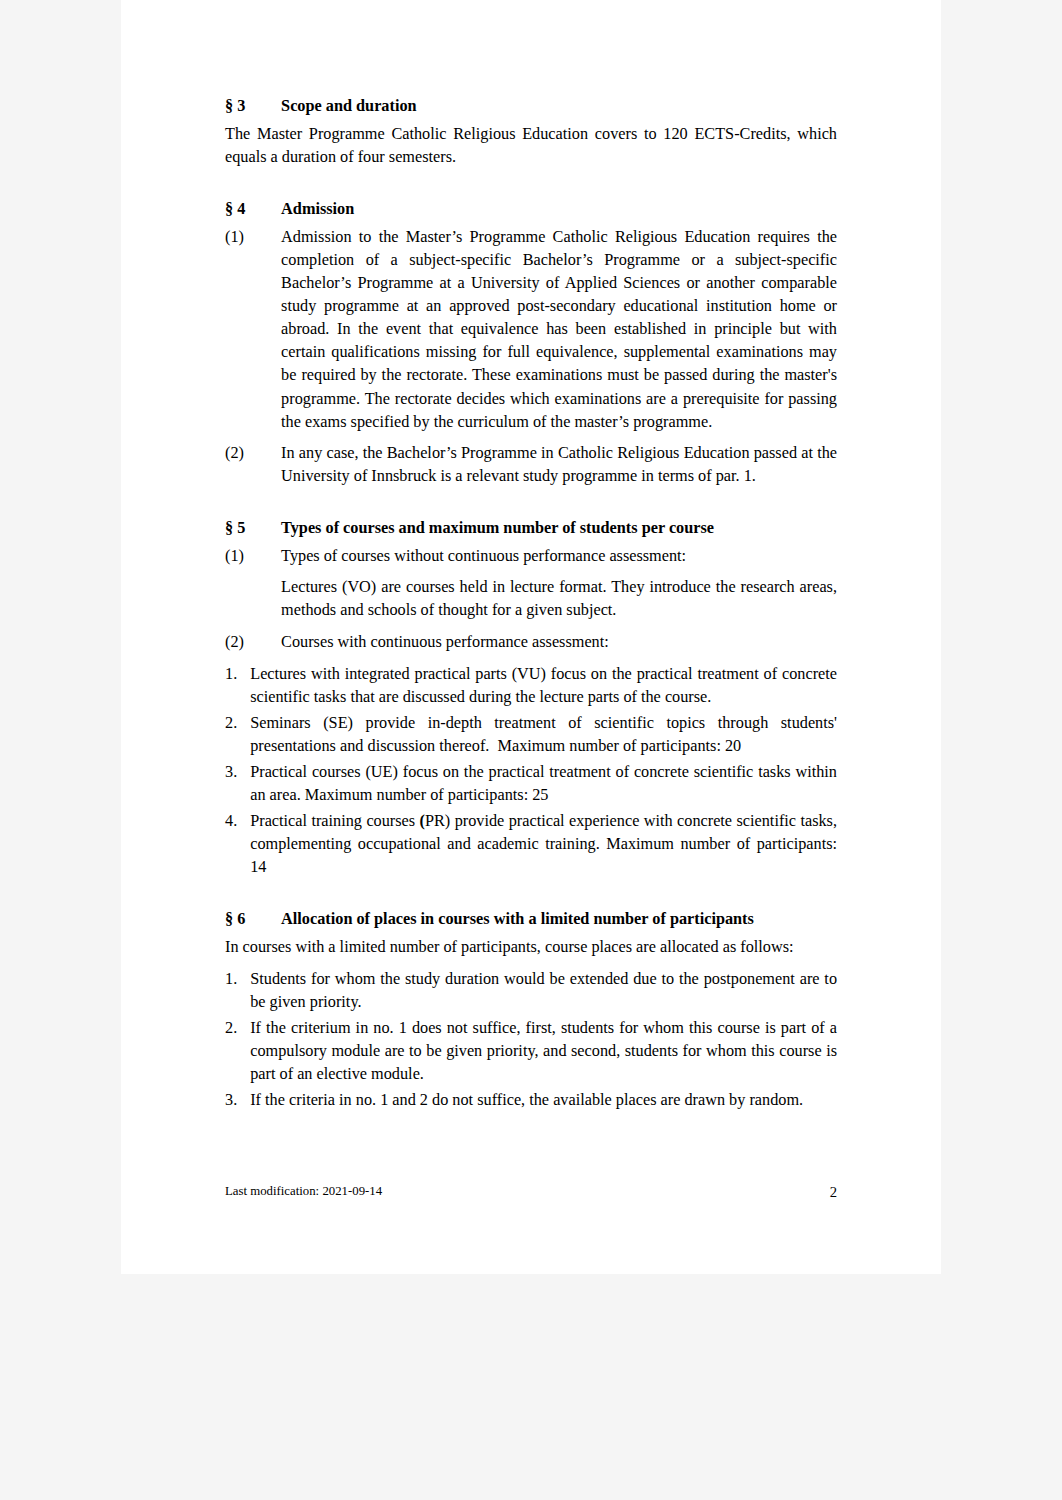§ 3
Scope and duration
The Master Programme Catholic Religious Education covers to 120 ECTS-Credits, which equals a duration of four semesters.
§ 4
Admission
(1)
Admission to the Master’s Programme Catholic Religious Education requires the completion of a subject-specific Bachelor’s Programme or a subject-specific Bachelor’s Programme at a University of Applied Sciences or another comparable study programme at an approved post-secondary educational institution home or abroad. In the event that equivalence has been established in principle but with certain qualifications missing for full equivalence, supplemental examinations may be required by the rectorate. These examinations must be passed during the master's programme. The rectorate decides which examinations are a prerequisite for passing the exams specified by the curriculum of the master’s programme.
(2)
In any case, the Bachelor’s Programme in Catholic Religious Education passed at the University of Innsbruck is a relevant study programme in terms of par. 1.
§ 5
Types of courses and maximum number of students per course
(1)
Types of courses without continuous performance assessment:
Lectures (VO) are courses held in lecture format. They introduce the research areas, methods and schools of thought for a given subject.
(2)
Courses with continuous performance assessment:
1. Lectures with integrated practical parts (VU) focus on the practical treatment of concrete scientific tasks that are discussed during the lecture parts of the course.
2. Seminars (SE) provide in-depth treatment of scientific topics through students' presentations and discussion thereof. Maximum number of participants: 20
3. Practical courses (UE) focus on the practical treatment of concrete scientific tasks within an area. Maximum number of participants: 25
4. Practical training courses (PR) provide practical experience with concrete scientific tasks, complementing occupational and academic training. Maximum number of participants: 14
§ 6
Allocation of places in courses with a limited number of participants
In courses with a limited number of participants, course places are allocated as follows:
1. Students for whom the study duration would be extended due to the postponement are to be given priority.
2. If the criterium in no. 1 does not suffice, first, students for whom this course is part of a compulsory module are to be given priority, and second, students for whom this course is part of an elective module.
3. If the criteria in no. 1 and 2 do not suffice, the available places are drawn by random.
Last modification: 2021-09-14 2